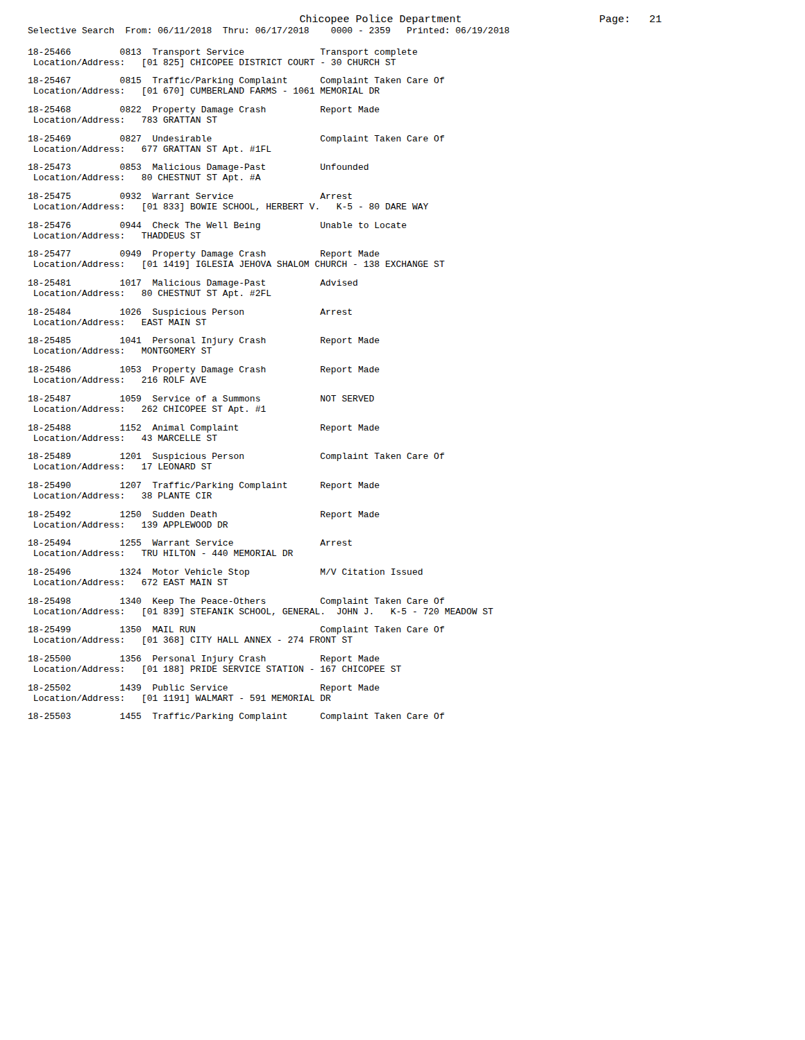Chicopee Police Department Page: 21
Selective Search From: 06/11/2018 Thru: 06/17/2018 0000 - 2359 Printed: 06/19/2018
18-25466 0813 Transport Service Transport complete Location/Address: [01 825] CHICOPEE DISTRICT COURT - 30 CHURCH ST
18-25467 0815 Traffic/Parking Complaint Complaint Taken Care Of Location/Address: [01 670] CUMBERLAND FARMS - 1061 MEMORIAL DR
18-25468 0822 Property Damage Crash Report Made Location/Address: 783 GRATTAN ST
18-25469 0827 Undesirable Complaint Taken Care Of Location/Address: 677 GRATTAN ST Apt. #1FL
18-25473 0853 Malicious Damage-Past Unfounded Location/Address: 80 CHESTNUT ST Apt. #A
18-25475 0932 Warrant Service Arrest Location/Address: [01 833] BOWIE SCHOOL, HERBERT V. K-5 - 80 DARE WAY
18-25476 0944 Check The Well Being Unable to Locate Location/Address: THADDEUS ST
18-25477 0949 Property Damage Crash Report Made Location/Address: [01 1419] IGLESIA JEHOVA SHALOM CHURCH - 138 EXCHANGE ST
18-25481 1017 Malicious Damage-Past Advised Location/Address: 80 CHESTNUT ST Apt. #2FL
18-25484 1026 Suspicious Person Arrest Location/Address: EAST MAIN ST
18-25485 1041 Personal Injury Crash Report Made Location/Address: MONTGOMERY ST
18-25486 1053 Property Damage Crash Report Made Location/Address: 216 ROLF AVE
18-25487 1059 Service of a Summons NOT SERVED Location/Address: 262 CHICOPEE ST Apt. #1
18-25488 1152 Animal Complaint Report Made Location/Address: 43 MARCELLE ST
18-25489 1201 Suspicious Person Complaint Taken Care Of Location/Address: 17 LEONARD ST
18-25490 1207 Traffic/Parking Complaint Report Made Location/Address: 38 PLANTE CIR
18-25492 1250 Sudden Death Report Made Location/Address: 139 APPLEWOOD DR
18-25494 1255 Warrant Service Arrest Location/Address: TRU HILTON - 440 MEMORIAL DR
18-25496 1324 Motor Vehicle Stop M/V Citation Issued Location/Address: 672 EAST MAIN ST
18-25498 1340 Keep The Peace-Others Complaint Taken Care Of Location/Address: [01 839] STEFANIK SCHOOL, GENERAL. JOHN J. K-5 - 720 MEADOW ST
18-25499 1350 MAIL RUN Complaint Taken Care Of Location/Address: [01 368] CITY HALL ANNEX - 274 FRONT ST
18-25500 1356 Personal Injury Crash Report Made Location/Address: [01 188] PRIDE SERVICE STATION - 167 CHICOPEE ST
18-25502 1439 Public Service Report Made Location/Address: [01 1191] WALMART - 591 MEMORIAL DR
18-25503 1455 Traffic/Parking Complaint Complaint Taken Care Of